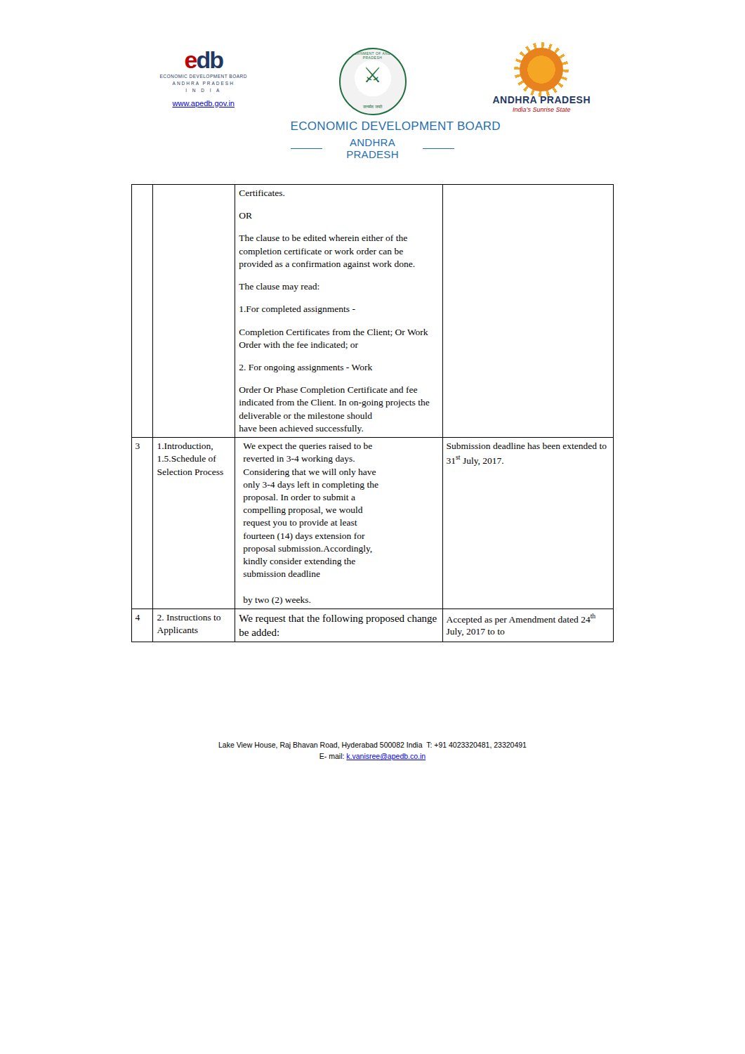edb
ECONOMIC DEVELOPMENT BOARD
ANDHRA PRADESH
I N D I A
www.apedb.gov.in
GOVERNMENT OF ANDHRA PRADESH
⚔
सत्यमेव जयते
ECONOMIC DEVELOPMENT BOARD
ANDHRA PRADESH
ANDHRA PRADESH
India’s Sunrise State
| | | Certificates. OR The clause to be edited wherein either of the completion certificate or work order can be provided as a confirmation against work done. The clause may read: 1.For completed assignments - Completion Certificates from the Client; Or Work Order with the fee indicated; or 2. For ongoing assignments - Work Order Or Phase Completion Certificate and fee indicated from the Client. In on-going projects the deliverable or the milestone should have been achieved successfully. | |
| 3 | 1.Introduction, 1.5.Schedule of Selection Process | We expect the queries raised to be reverted in 3-4 working days. Considering that we will only have only 3-4 days left in completing the proposal. In order to submit a compelling proposal, we would request you to provide at least fourteen (14) days extension for proposal submission.Accordingly, kindly consider extending the submission deadline by two (2) weeks. | Submission deadline has been extended to 31 st July, 2017. |
| 4 | 2. Instructions to Applicants | We request that the following proposed change be added: | Accepted as per Amendment dated 24 th July, 2017 to to |
Lake View House, Raj Bhavan Road, Hyderabad 500082 India T: +91 4023320481, 23320491
E- mail: k.vanisree@apedb.co.in